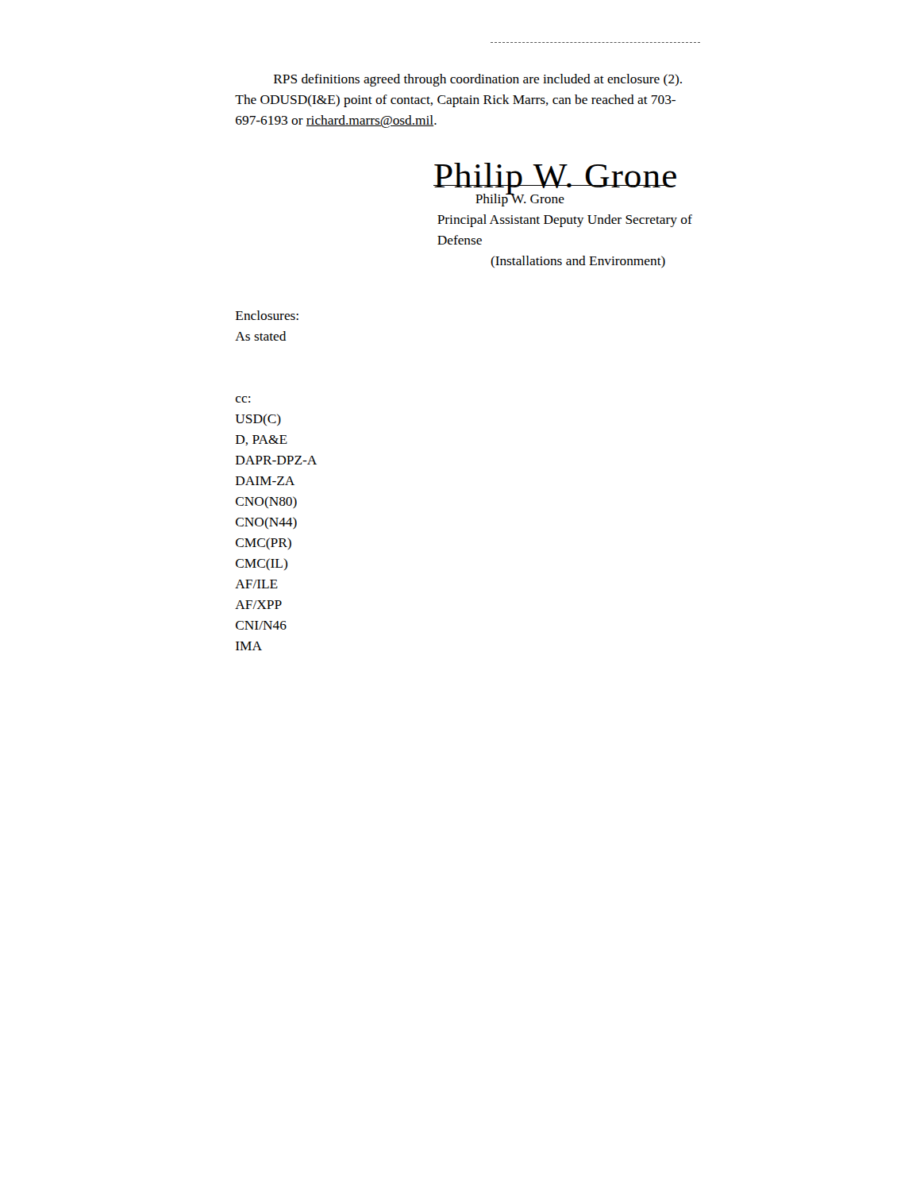RPS definitions agreed through coordination are included at enclosure (2). The ODUSD(I&E) point of contact, Captain Rick Marrs, can be reached at 703-697-6193 or richard.marrs@osd.mil.
Philip W. Grone
Philip W. Grone
Principal Assistant Deputy Under Secretary of Defense
(Installations and Environment)
Enclosures:
As stated
cc:
USD(C)
D, PA&E
DAPR-DPZ-A
DAIM-ZA
CNO(N80)
CNO(N44)
CMC(PR)
CMC(IL)
AF/ILE
AF/XPP
CNI/N46
IMA